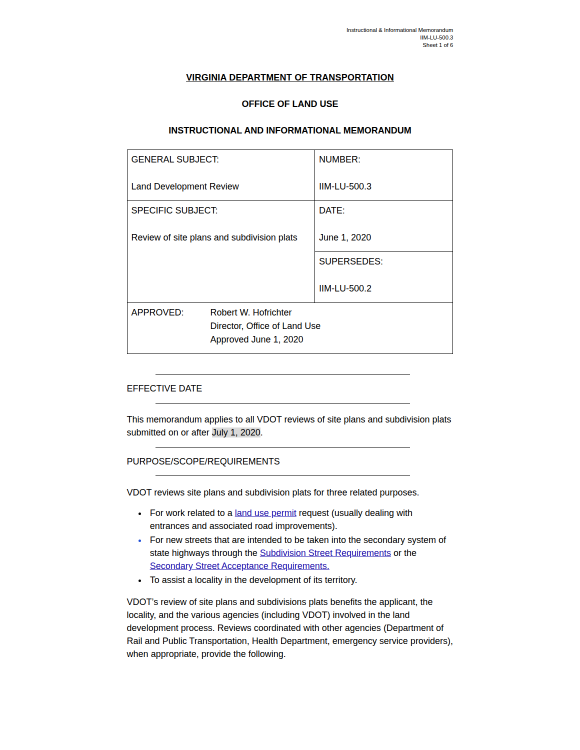Instructional & Informational Memorandum
IIM-LU-500.3
Sheet 1 of 6
VIRGINIA DEPARTMENT OF TRANSPORTATION
OFFICE OF LAND USE
INSTRUCTIONAL AND INFORMATIONAL MEMORANDUM
| GENERAL SUBJECT: Land Development Review | NUMBER: IIM-LU-500.3 |
| SPECIFIC SUBJECT: Review of site plans and subdivision plats | DATE: June 1, 2020 |
| SUPERSEDES: IIM-LU-500.2 |
| APPROVED: Robert W. Hofrichter Director, Office of Land Use Approved June 1, 2020 |
EFFECTIVE DATE
This memorandum applies to all VDOT reviews of site plans and subdivision plats submitted on or after July 1, 2020.
PURPOSE/SCOPE/REQUIREMENTS
VDOT reviews site plans and subdivision plats for three related purposes.
For work related to a land use permit request (usually dealing with entrances and associated road improvements).
For new streets that are intended to be taken into the secondary system of state highways through the Subdivision Street Requirements or the Secondary Street Acceptance Requirements.
To assist a locality in the development of its territory.
VDOT’s review of site plans and subdivisions plats benefits the applicant, the locality, and the various agencies (including VDOT) involved in the land development process. Reviews coordinated with other agencies (Department of Rail and Public Transportation, Health Department, emergency service providers), when appropriate, provide the following.